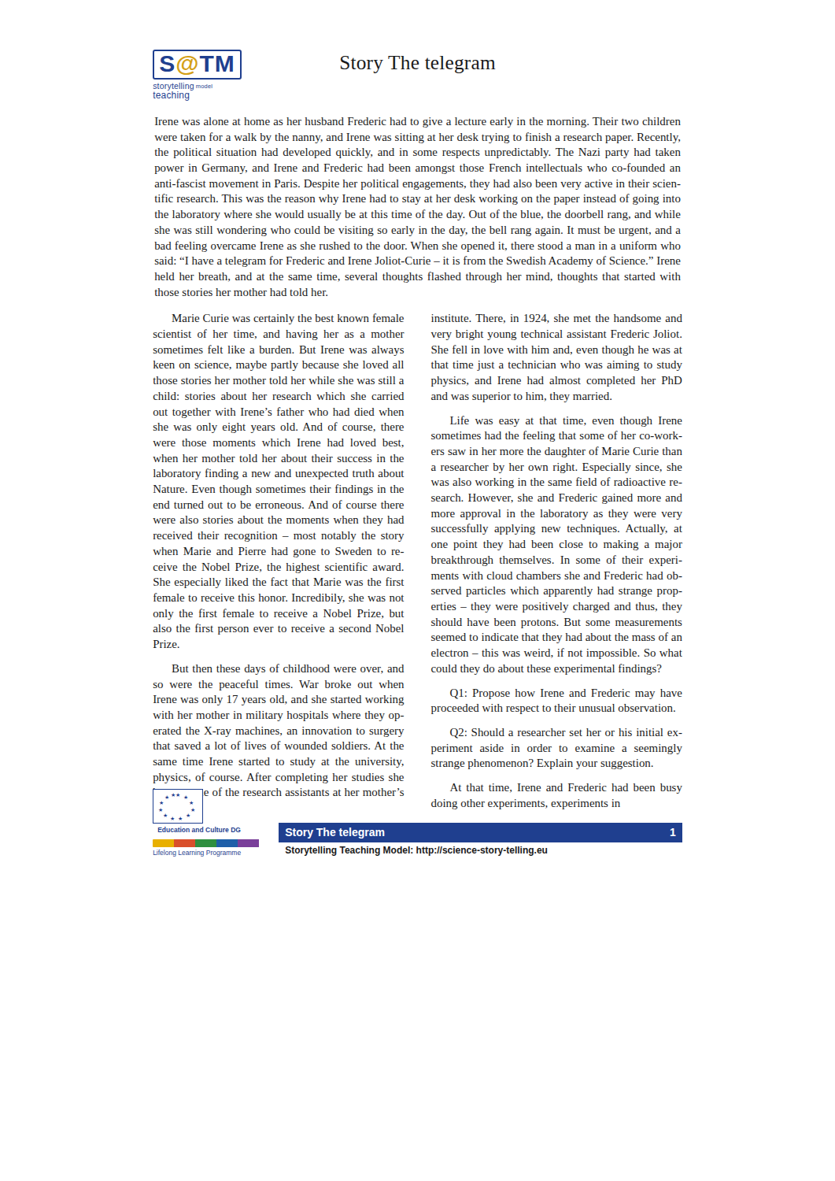S@TM
storytellingmodel
teaching
Story The telegram
Irene was alone at home as her husband Frederic had to give a lecture early in the morning. Their two children were taken for a walk by the nanny, and Irene was sitting at her desk trying to finish a research paper. Recently, the political situation had developed quickly, and in some respects unpredictably. The Nazi party had taken power in Germany, and Irene and Frederic had been amongst those French intellectuals who co-founded an anti-fascist movement in Paris. Despite her political engagements, they had also been very active in their scientific research. This was the reason why Irene had to stay at her desk working on the paper instead of going into the laboratory where she would usually be at this time of the day. Out of the blue, the doorbell rang, and while she was still wondering who could be visiting so early in the day, the bell rang again. It must be urgent, and a bad feeling overcame Irene as she rushed to the door. When she opened it, there stood a man in a uniform who said: “I have a telegram for Frederic and Irene Joliot-Curie – it is from the Swedish Academy of Science.” Irene held her breath, and at the same time, several thoughts flashed through her mind, thoughts that started with those stories her mother had told her.
Marie Curie was certainly the best known female scientist of her time, and having her as a mother sometimes felt like a burden. But Irene was always keen on science, maybe partly because she loved all those stories her mother told her while she was still a child: stories about her research which she carried out together with Irene’s father who had died when she was only eight years old. And of course, there were those moments which Irene had loved best, when her mother told her about their success in the laboratory finding a new and unexpected truth about Nature. Even though sometimes their findings in the end turned out to be erroneous. And of course there were also stories about the moments when they had received their recognition – most notably the story when Marie and Pierre had gone to Sweden to receive the Nobel Prize, the highest scientific award. She especially liked the fact that Marie was the first female to receive this honor. Incredibily, she was not only the first female to receive a Nobel Prize, but also the first person ever to receive a second Nobel Prize.
But then these days of childhood were over, and so were the peaceful times. War broke out when Irene was only 17 years old, and she started working with her mother in military hospitals where they operated the X-ray machines, an innovation to surgery that saved a lot of lives of wounded soldiers. At the same time Irene started to study at the university, physics, of course. After completing her studies she became one of the research assistants at her mother’s institute. There, in 1924, she met the handsome and very bright young technical assistant Frederic Joliot. She fell in love with him and, even though he was at that time just a technician who was aiming to study physics, and Irene had almost completed her PhD and was superior to him, they married.
Life was easy at that time, even though Irene sometimes had the feeling that some of her co-workers saw in her more the daughter of Marie Curie than a researcher by her own right. Especially since, she was also working in the same field of radioactive research. However, she and Frederic gained more and more approval in the laboratory as they were very successfully applying new techniques. Actually, at one point they had been close to making a major breakthrough themselves. In some of their experiments with cloud chambers she and Frederic had observed particles which apparently had strange properties – they were positively charged and thus, they should have been protons. But some measurements seemed to indicate that they had about the mass of an electron – this was weird, if not impossible. So what could they do about these experimental findings?
Q1: Propose how Irene and Frederic may have proceeded with respect to their unusual observation.
Q2: Should a researcher set her or his initial experiment aside in order to examine a seemingly strange phenomenon? Explain your suggestion.
At that time, Irene and Frederic had been busy doing other experiments, experiments in
★ ★ ★ ★ ★ ★ ★ ★ ★ ★ ★ ★ Education and Culture DG
Lifelong Learning Programme
Story The telegram 1
Storytelling Teaching Model: http://science-story-telling.eu